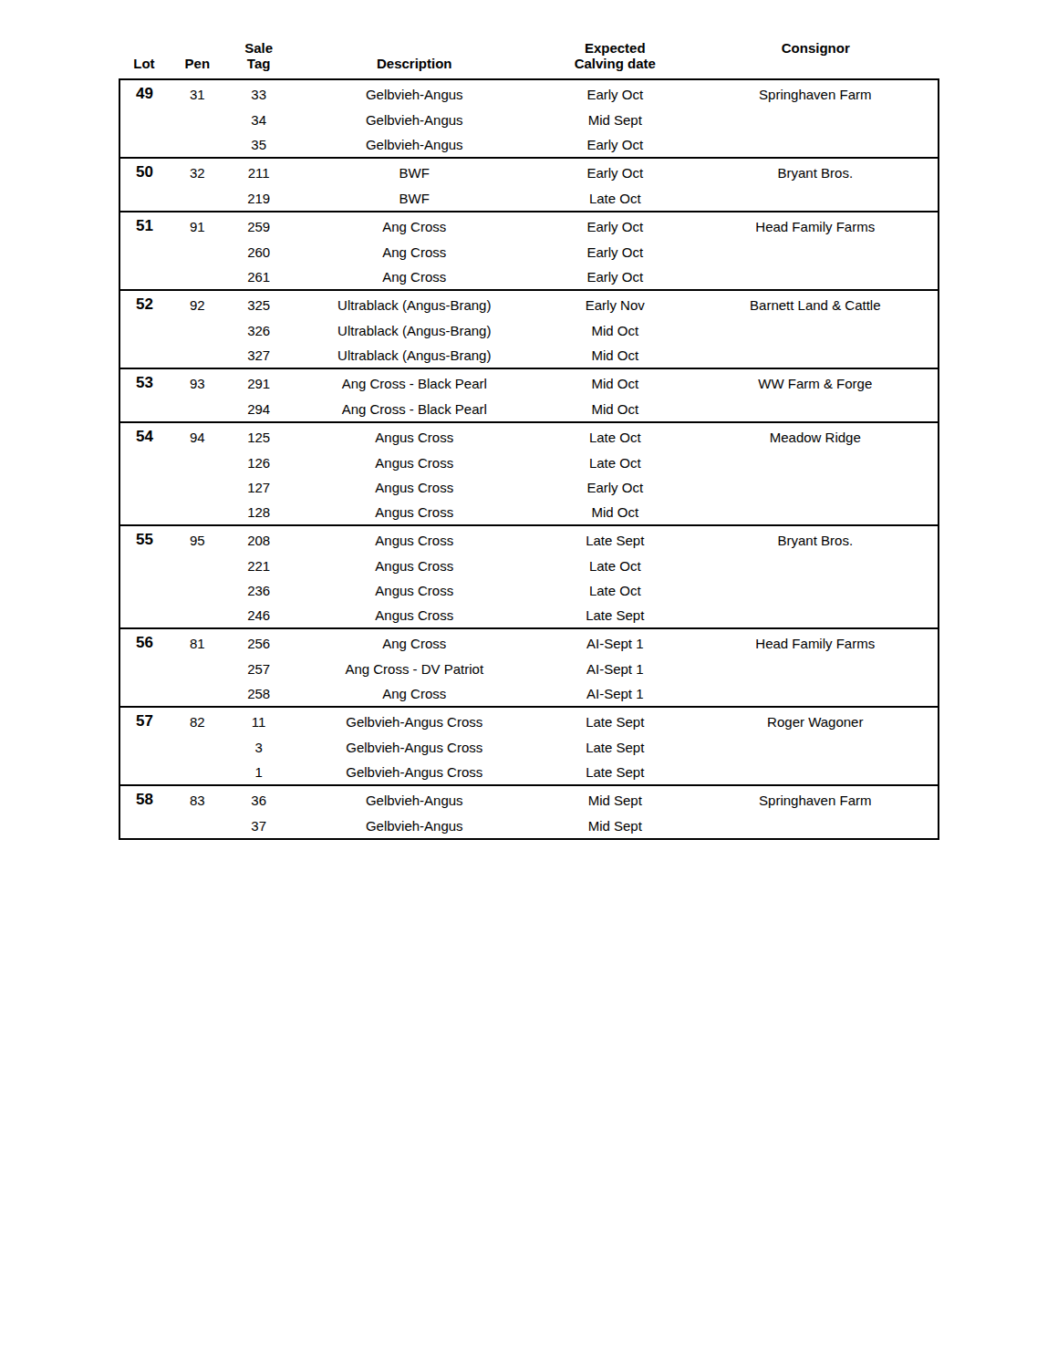| | | Sale | | Expected | Consignor |
| --- | --- | --- | --- | --- | --- |
| Lot | Pen | Tag | Description | Calving date | |
| 49 | 31 | 33 | Gelbvieh-Angus | Early Oct | Springhaven Farm |
| | | 34 | Gelbvieh-Angus | Mid Sept | |
| | | 35 | Gelbvieh-Angus | Early Oct | |
| 50 | 32 | 211 | BWF | Early Oct | Bryant Bros. |
| | | 219 | BWF | Late Oct | |
| 51 | 91 | 259 | Ang Cross | Early Oct | Head Family Farms |
| | | 260 | Ang Cross | Early Oct | |
| | | 261 | Ang Cross | Early Oct | |
| 52 | 92 | 325 | Ultrablack (Angus-Brang) | Early Nov | Barnett Land & Cattle |
| | | 326 | Ultrablack (Angus-Brang) | Mid Oct | |
| | | 327 | Ultrablack (Angus-Brang) | Mid Oct | |
| 53 | 93 | 291 | Ang Cross - Black Pearl | Mid Oct | WW Farm & Forge |
| | | 294 | Ang Cross - Black Pearl | Mid Oct | |
| 54 | 94 | 125 | Angus Cross | Late Oct | Meadow Ridge |
| | | 126 | Angus Cross | Late Oct | |
| | | 127 | Angus Cross | Early Oct | |
| | | 128 | Angus Cross | Mid Oct | |
| 55 | 95 | 208 | Angus Cross | Late Sept | Bryant Bros. |
| | | 221 | Angus Cross | Late Oct | |
| | | 236 | Angus Cross | Late Oct | |
| | | 246 | Angus Cross | Late Sept | |
| 56 | 81 | 256 | Ang Cross | AI-Sept 1 | Head Family Farms |
| | | 257 | Ang Cross - DV Patriot | AI-Sept 1 | |
| | | 258 | Ang Cross | AI-Sept 1 | |
| 57 | 82 | 11 | Gelbvieh-Angus Cross | Late Sept | Roger Wagoner |
| | | 3 | Gelbvieh-Angus Cross | Late Sept | |
| | | 1 | Gelbvieh-Angus Cross | Late Sept | |
| 58 | 83 | 36 | Gelbvieh-Angus | Mid Sept | Springhaven Farm |
| | | 37 | Gelbvieh-Angus | Mid Sept | |